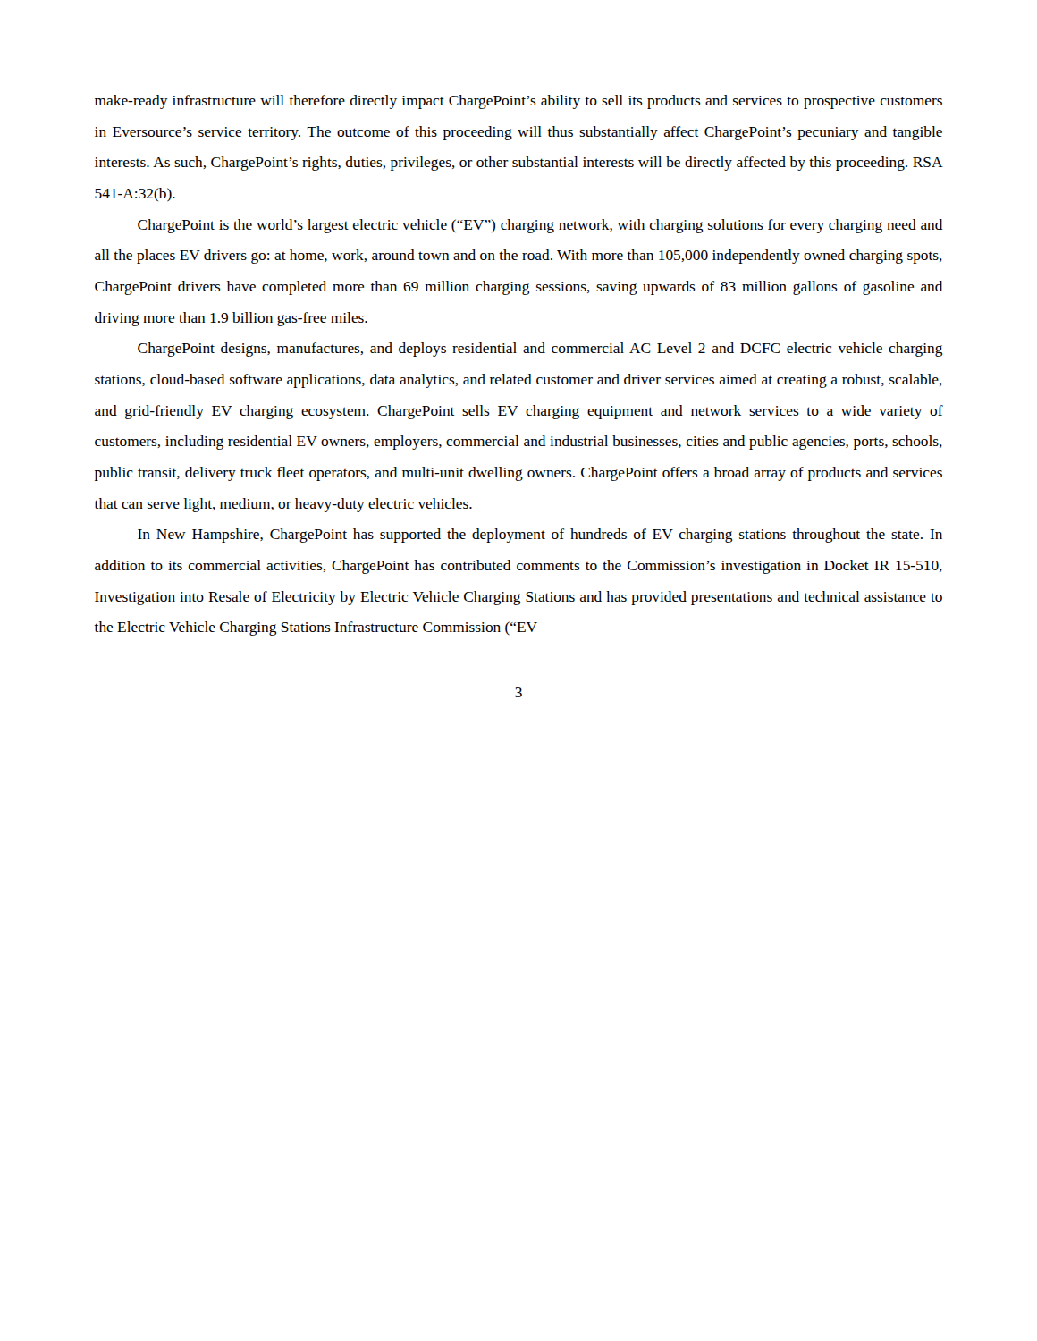make-ready infrastructure will therefore directly impact ChargePoint’s ability to sell its products and services to prospective customers in Eversource’s service territory. The outcome of this proceeding will thus substantially affect ChargePoint’s pecuniary and tangible interests. As such, ChargePoint’s rights, duties, privileges, or other substantial interests will be directly affected by this proceeding. RSA 541-A:32(b).
ChargePoint is the world’s largest electric vehicle (“EV”) charging network, with charging solutions for every charging need and all the places EV drivers go: at home, work, around town and on the road. With more than 105,000 independently owned charging spots, ChargePoint drivers have completed more than 69 million charging sessions, saving upwards of 83 million gallons of gasoline and driving more than 1.9 billion gas-free miles.
ChargePoint designs, manufactures, and deploys residential and commercial AC Level 2 and DCFC electric vehicle charging stations, cloud-based software applications, data analytics, and related customer and driver services aimed at creating a robust, scalable, and grid-friendly EV charging ecosystem. ChargePoint sells EV charging equipment and network services to a wide variety of customers, including residential EV owners, employers, commercial and industrial businesses, cities and public agencies, ports, schools, public transit, delivery truck fleet operators, and multi-unit dwelling owners. ChargePoint offers a broad array of products and services that can serve light, medium, or heavy-duty electric vehicles.
In New Hampshire, ChargePoint has supported the deployment of hundreds of EV charging stations throughout the state. In addition to its commercial activities, ChargePoint has contributed comments to the Commission’s investigation in Docket IR 15-510, Investigation into Resale of Electricity by Electric Vehicle Charging Stations and has provided presentations and technical assistance to the Electric Vehicle Charging Stations Infrastructure Commission (“EV
3